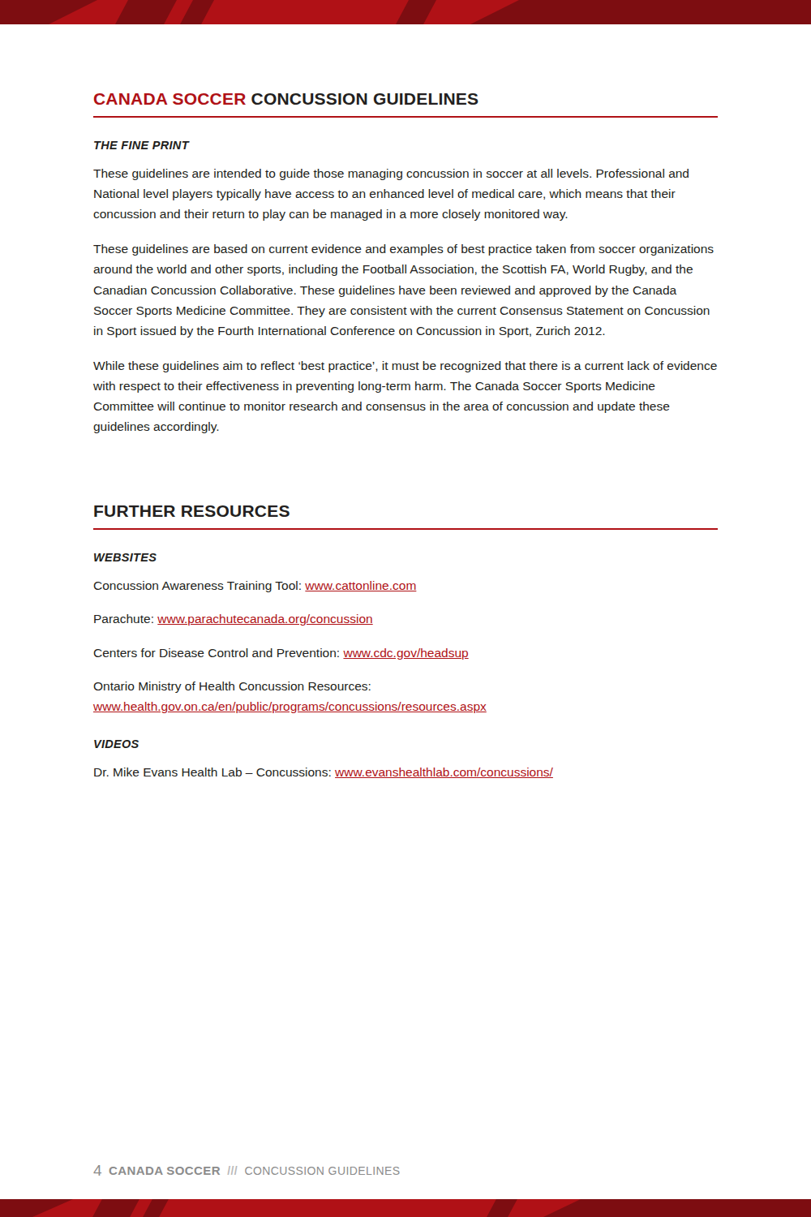Canada Soccer Concussion Guidelines
The Fine Print
These guidelines are intended to guide those managing concussion in soccer at all levels. Professional and National level players typically have access to an enhanced level of medical care, which means that their concussion and their return to play can be managed in a more closely monitored way.
These guidelines are based on current evidence and examples of best practice taken from soccer organizations around the world and other sports, including the Football Association, the Scottish FA, World Rugby, and the Canadian Concussion Collaborative. These guidelines have been reviewed and approved by the Canada Soccer Sports Medicine Committee. They are consistent with the current Consensus Statement on Concussion in Sport issued by the Fourth International Conference on Concussion in Sport, Zurich 2012.
While these guidelines aim to reflect ‘best practice’, it must be recognized that there is a current lack of evidence with respect to their effectiveness in preventing long-term harm. The Canada Soccer Sports Medicine Committee will continue to monitor research and consensus in the area of concussion and update these guidelines accordingly.
Further Resources
Websites
Concussion Awareness Training Tool: www.cattonline.com
Parachute: www.parachutecanada.org/concussion
Centers for Disease Control and Prevention: www.cdc.gov/headsup
Ontario Ministry of Health Concussion Resources: www.health.gov.on.ca/en/public/programs/concussions/resources.aspx
Videos
Dr. Mike Evans Health Lab – Concussions: www.evanshealthlab.com/concussions/
4 CANADA SOCCER /// CONCUSSION GUIDELINES